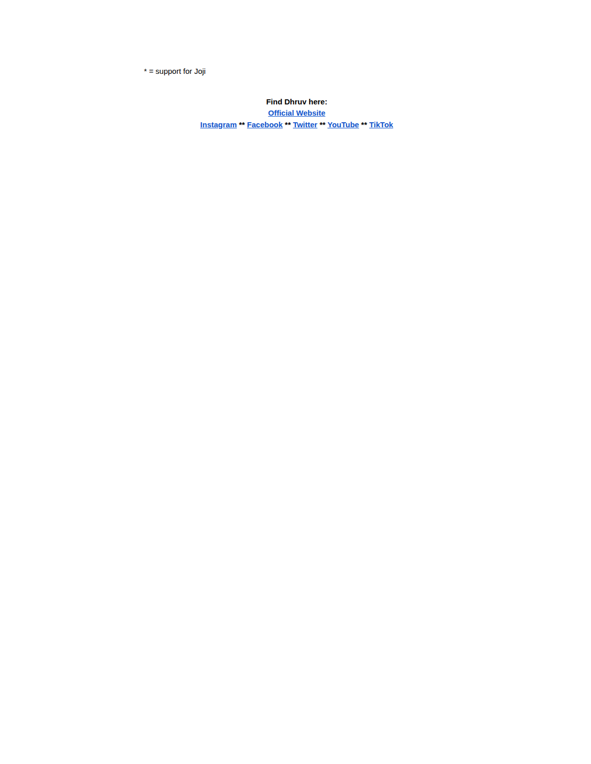* = support for Joji
Find Dhruv here:
Official Website
Instagram ** Facebook ** Twitter ** YouTube ** TikTok